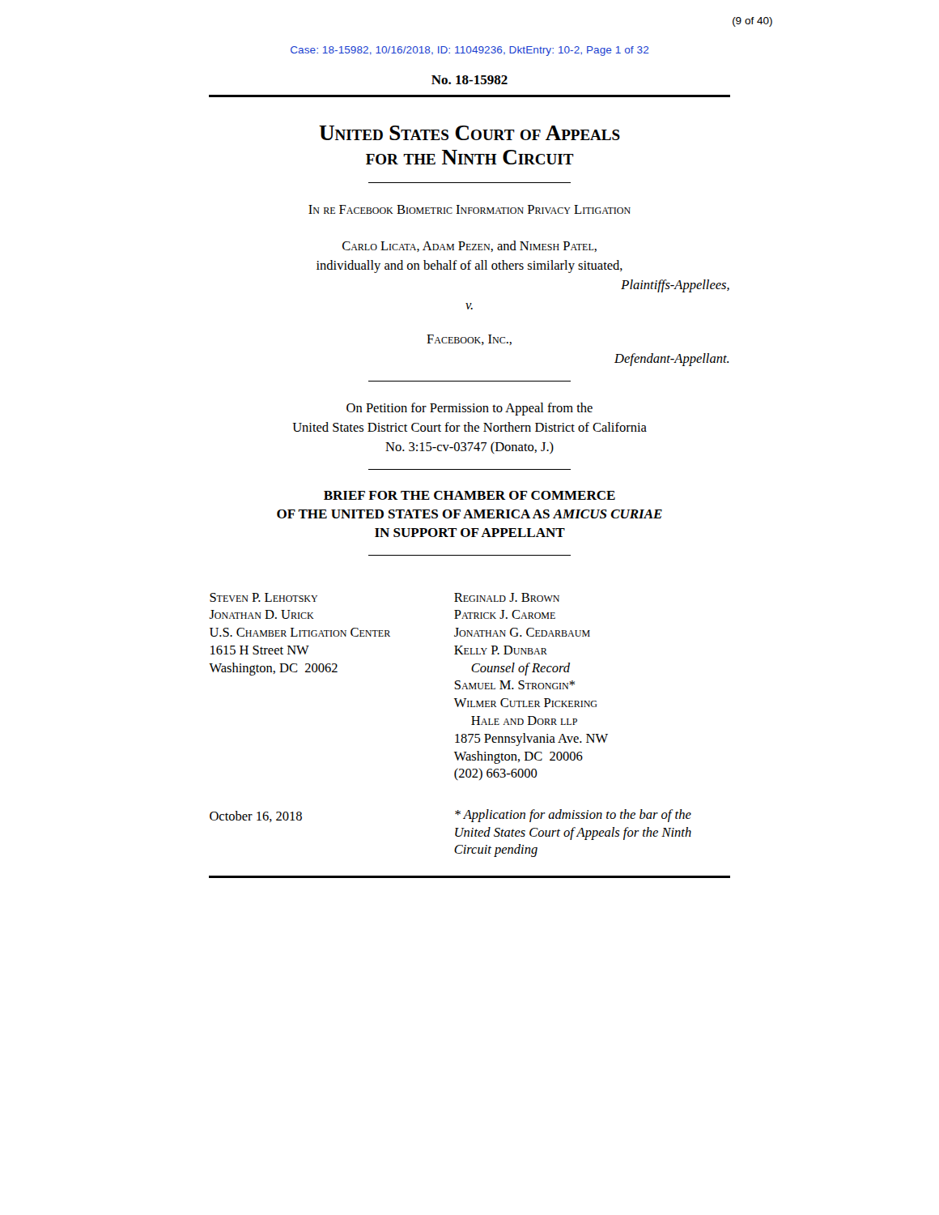(9 of 40)
Case: 18-15982, 10/16/2018, ID: 11049236, DktEntry: 10-2, Page 1 of 32
No. 18-15982
United States Court of Appeals
for the Ninth Circuit
In re Facebook Biometric Information Privacy Litigation
Carlo Licata, Adam Pezen, and Nimesh Patel,
individually and on behalf of all others similarly situated,
Plaintiffs-Appellees,
v.
Facebook, Inc.,
Defendant-Appellant.
On Petition for Permission to Appeal from the
United States District Court for the Northern District of California
No. 3:15-cv-03747 (Donato, J.)
BRIEF FOR THE CHAMBER OF COMMERCE
OF THE UNITED STATES OF AMERICA AS AMICUS CURIAE
IN SUPPORT OF APPELLANT
| Steven P. Lehotsky Jonathan D. Urick U.S. Chamber Litigation Center 1615 H Street NW Washington, DC 20062 | Reginald J. Brown Patrick J. Carome Jonathan G. Cedarbaum Kelly P. Dunbar Counsel of Record Samuel M. Strongin * Wilmer Cutler Pickering Hale and Dorr llp 1875 Pennsylvania Ave. NW Washington, DC 20006 (202) 663-6000 |
| October 16, 2018 | * Application for admission to the bar of the United States Court of Appeals for the Ninth Circuit pending |